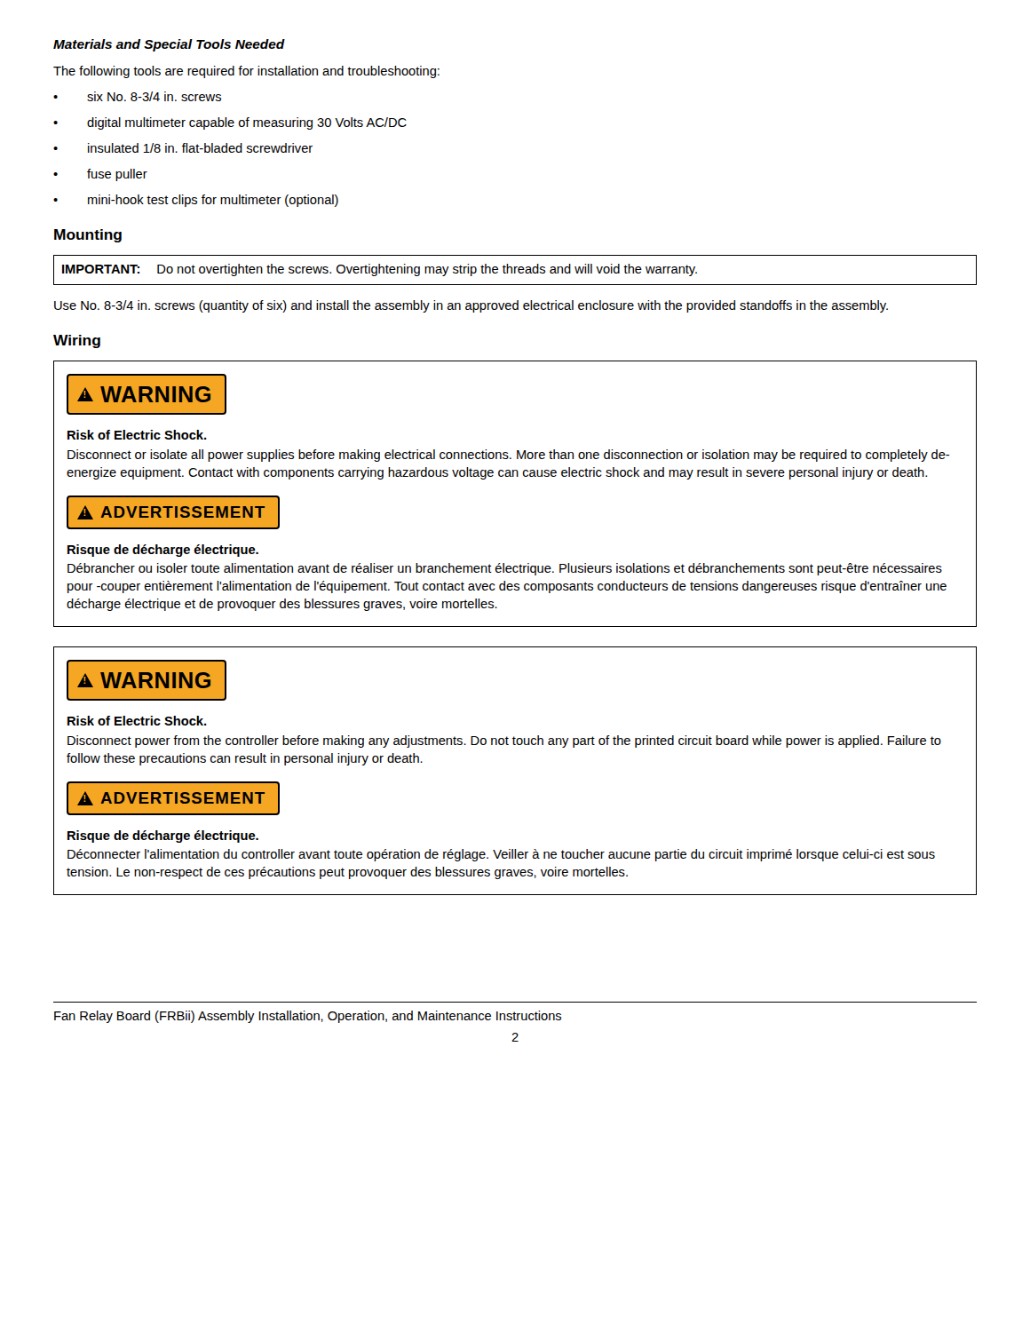Materials and Special Tools Needed
The following tools are required for installation and troubleshooting:
six No. 8-3/4 in. screws
digital multimeter capable of measuring 30 Volts AC/DC
insulated 1/8 in. flat-bladed screwdriver
fuse puller
mini-hook test clips for multimeter (optional)
Mounting
IMPORTANT: Do not overtighten the screws. Overtightening may strip the threads and will void the warranty.
Use No. 8-3/4 in. screws (quantity of six) and install the assembly in an approved electrical enclosure with the provided standoffs in the assembly.
Wiring
WARNING
Risk of Electric Shock.
Disconnect or isolate all power supplies before making electrical connections. More than one disconnection or isolation may be required to completely de-energize equipment. Contact with components carrying hazardous voltage can cause electric shock and may result in severe personal injury or death.
ADVERTISSEMENT
Risque de décharge électrique.
Débrancher ou isoler toute alimentation avant de réaliser un branchement électrique. Plusieurs isolations et débranchements sont peut-être nécessaires pour -couper entièrement l'alimentation de l'équipement. Tout contact avec des composants conducteurs de tensions dangereuses risque d'entraîner une décharge électrique et de provoquer des blessures graves, voire mortelles.
WARNING
Risk of Electric Shock.
Disconnect power from the controller before making any adjustments. Do not touch any part of the printed circuit board while power is applied. Failure to follow these precautions can result in personal injury or death.
ADVERTISSEMENT
Risque de décharge électrique.
Déconnecter l'alimentation du controller avant toute opération de réglage. Veiller à ne toucher aucune partie du circuit imprimé lorsque celui-ci est sous tension. Le non-respect de ces précautions peut provoquer des blessures graves, voire mortelles.
Fan Relay Board (FRBii) Assembly Installation, Operation, and Maintenance Instructions
2